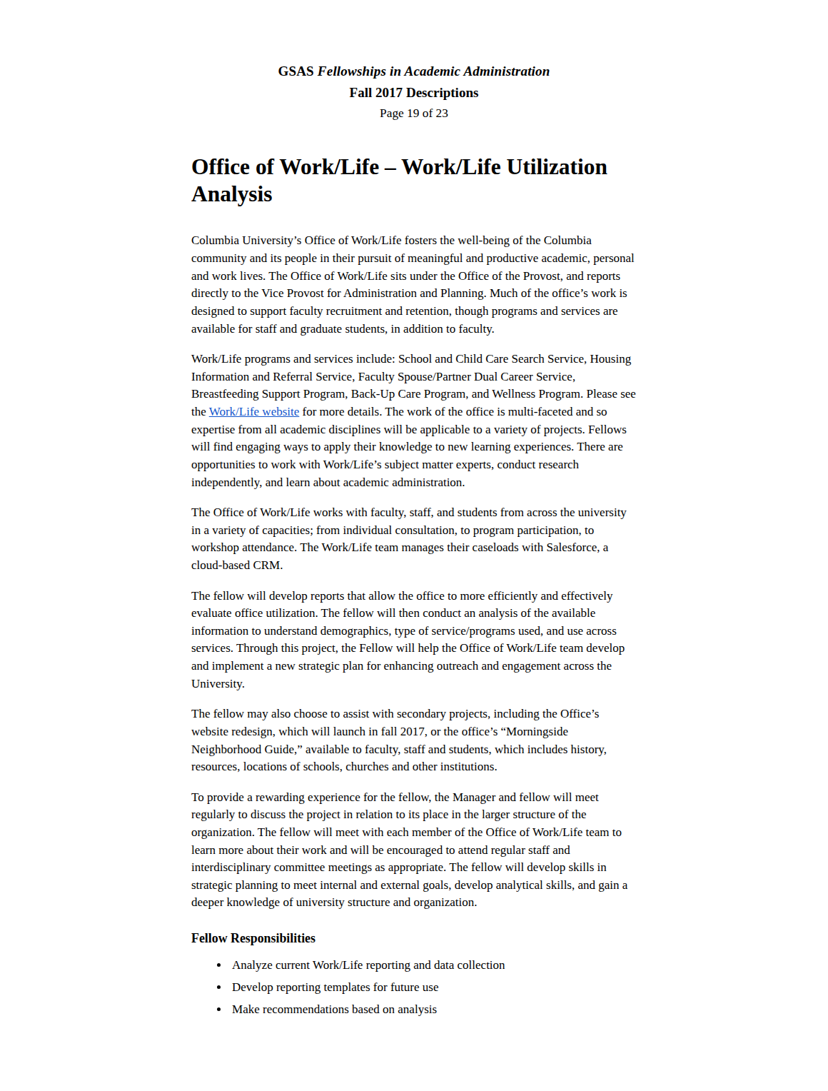GSAS Fellowships in Academic Administration
Fall 2017 Descriptions
Page 19 of 23
Office of Work/Life – Work/Life Utilization Analysis
Columbia University’s Office of Work/Life fosters the well-being of the Columbia community and its people in their pursuit of meaningful and productive academic, personal and work lives. The Office of Work/Life sits under the Office of the Provost, and reports directly to the Vice Provost for Administration and Planning. Much of the office’s work is designed to support faculty recruitment and retention, though programs and services are available for staff and graduate students, in addition to faculty.
Work/Life programs and services include: School and Child Care Search Service, Housing Information and Referral Service, Faculty Spouse/Partner Dual Career Service, Breastfeeding Support Program, Back-Up Care Program, and Wellness Program. Please see the Work/Life website for more details. The work of the office is multi-faceted and so expertise from all academic disciplines will be applicable to a variety of projects. Fellows will find engaging ways to apply their knowledge to new learning experiences. There are opportunities to work with Work/Life’s subject matter experts, conduct research independently, and learn about academic administration.
The Office of Work/Life works with faculty, staff, and students from across the university in a variety of capacities; from individual consultation, to program participation, to workshop attendance. The Work/Life team manages their caseloads with Salesforce, a cloud-based CRM.
The fellow will develop reports that allow the office to more efficiently and effectively evaluate office utilization. The fellow will then conduct an analysis of the available information to understand demographics, type of service/programs used, and use across services. Through this project, the Fellow will help the Office of Work/Life team develop and implement a new strategic plan for enhancing outreach and engagement across the University.
The fellow may also choose to assist with secondary projects, including the Office’s website redesign, which will launch in fall 2017, or the office’s “Morningside Neighborhood Guide,” available to faculty, staff and students, which includes history, resources, locations of schools, churches and other institutions.
To provide a rewarding experience for the fellow, the Manager and fellow will meet regularly to discuss the project in relation to its place in the larger structure of the organization. The fellow will meet with each member of the Office of Work/Life team to learn more about their work and will be encouraged to attend regular staff and interdisciplinary committee meetings as appropriate. The fellow will develop skills in strategic planning to meet internal and external goals, develop analytical skills, and gain a deeper knowledge of university structure and organization.
Fellow Responsibilities
Analyze current Work/Life reporting and data collection
Develop reporting templates for future use
Make recommendations based on analysis